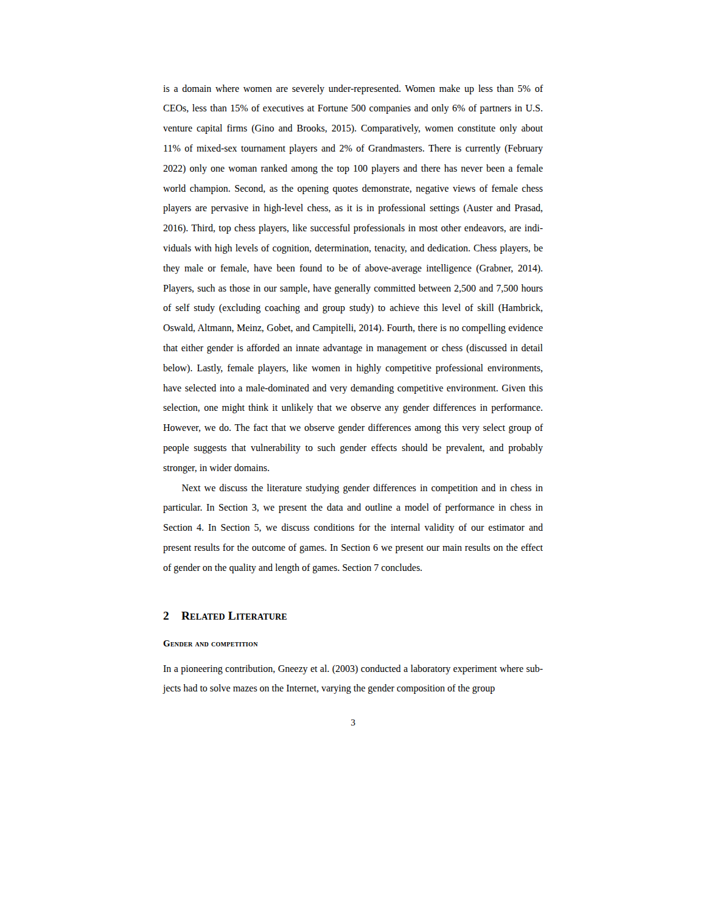is a domain where women are severely under-represented. Women make up less than 5% of CEOs, less than 15% of executives at Fortune 500 companies and only 6% of partners in U.S. venture capital firms (Gino and Brooks, 2015). Comparatively, women constitute only about 11% of mixed-sex tournament players and 2% of Grandmasters. There is currently (February 2022) only one woman ranked among the top 100 players and there has never been a female world champion. Second, as the opening quotes demonstrate, negative views of female chess players are pervasive in high-level chess, as it is in professional settings (Auster and Prasad, 2016). Third, top chess players, like successful professionals in most other endeavors, are individuals with high levels of cognition, determination, tenacity, and dedication. Chess players, be they male or female, have been found to be of above-average intelligence (Grabner, 2014). Players, such as those in our sample, have generally committed between 2,500 and 7,500 hours of self study (excluding coaching and group study) to achieve this level of skill (Hambrick, Oswald, Altmann, Meinz, Gobet, and Campitelli, 2014). Fourth, there is no compelling evidence that either gender is afforded an innate advantage in management or chess (discussed in detail below). Lastly, female players, like women in highly competitive professional environments, have selected into a male-dominated and very demanding competitive environment. Given this selection, one might think it unlikely that we observe any gender differences in performance. However, we do. The fact that we observe gender differences among this very select group of people suggests that vulnerability to such gender effects should be prevalent, and probably stronger, in wider domains.
Next we discuss the literature studying gender differences in competition and in chess in particular. In Section 3, we present the data and outline a model of performance in chess in Section 4. In Section 5, we discuss conditions for the internal validity of our estimator and present results for the outcome of games. In Section 6 we present our main results on the effect of gender on the quality and length of games. Section 7 concludes.
2 Related Literature
Gender and competition
In a pioneering contribution, Gneezy et al. (2003) conducted a laboratory experiment where subjects had to solve mazes on the Internet, varying the gender composition of the group
3